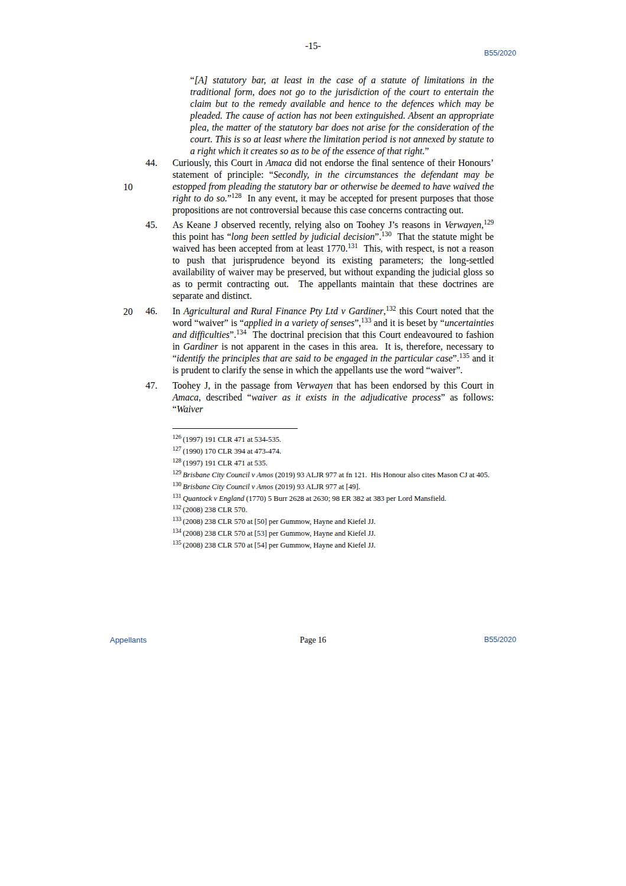-15-
B55/2020
“[A] statutory bar, at least in the case of a statute of limitations in the traditional form, does not go to the jurisdiction of the court to entertain the claim but to the remedy available and hence to the defences which may be pleaded. The cause of action has not been extinguished. Absent an appropriate plea, the matter of the statutory bar does not arise for the consideration of the court. This is so at least where the limitation period is not annexed by statute to a right which it creates so as to be of the essence of that right.”
44. Curiously, this Court in Amaca did not endorse the final sentence of their Honours’ statement of principle: “Secondly, in the circumstances the defendant may be estopped from pleading the statutory bar or otherwise be deemed to have waived the right to do so.”128 In any event, it may be accepted for present purposes that those propositions are not controversial because this case concerns contracting out. 10
45. As Keane J observed recently, relying also on Toohey J’s reasons in Verwayen,129 this point has “long been settled by judicial decision”.130 That the statute might be waived has been accepted from at least 1770.131 This, with respect, is not a reason to push that jurisprudence beyond its existing parameters; the long-settled availability of waiver may be preserved, but without expanding the judicial gloss so as to permit contracting out. The appellants maintain that these doctrines are separate and distinct.
46. In Agricultural and Rural Finance Pty Ltd v Gardiner,132 this Court noted that the word “waiver” is “applied in a variety of senses”,133 and it is beset by “uncertainties and difficulties”.134 The doctrinal precision that this Court endeavoured to fashion in Gardiner is not apparent in the cases in this area. It is, therefore, necessary to “identify the principles that are said to be engaged in the particular case”.135 and it is prudent to clarify the sense in which the appellants use the word “waiver”. 20
47. Toohey J, in the passage from Verwayen that has been endorsed by this Court in Amaca, described “waiver as it exists in the adjudicative process” as follows: “Waiver
126(1997) 191 CLR 471 at 534-535.
127(1990) 170 CLR 394 at 473-474.
128(1997) 191 CLR 471 at 535.
129 Brisbane City Council v Amos (2019) 93 ALJR 977 at fn 121. His Honour also cites Mason CJ at 405.
130 Brisbane City Council v Amos (2019) 93 ALJR 977 at [49].
131 Quantock v England (1770) 5 Burr 2628 at 2630; 98 ER 382 at 383 per Lord Mansfield.
132(2008) 238 CLR 570.
133(2008) 238 CLR 570 at [50] per Gummow, Hayne and Kiefel JJ.
134(2008) 238 CLR 570 at [53] per Gummow, Hayne and Kiefel JJ.
135(2008) 238 CLR 570 at [54] per Gummow, Hayne and Kiefel JJ.
Appellants
Page 16
B55/2020